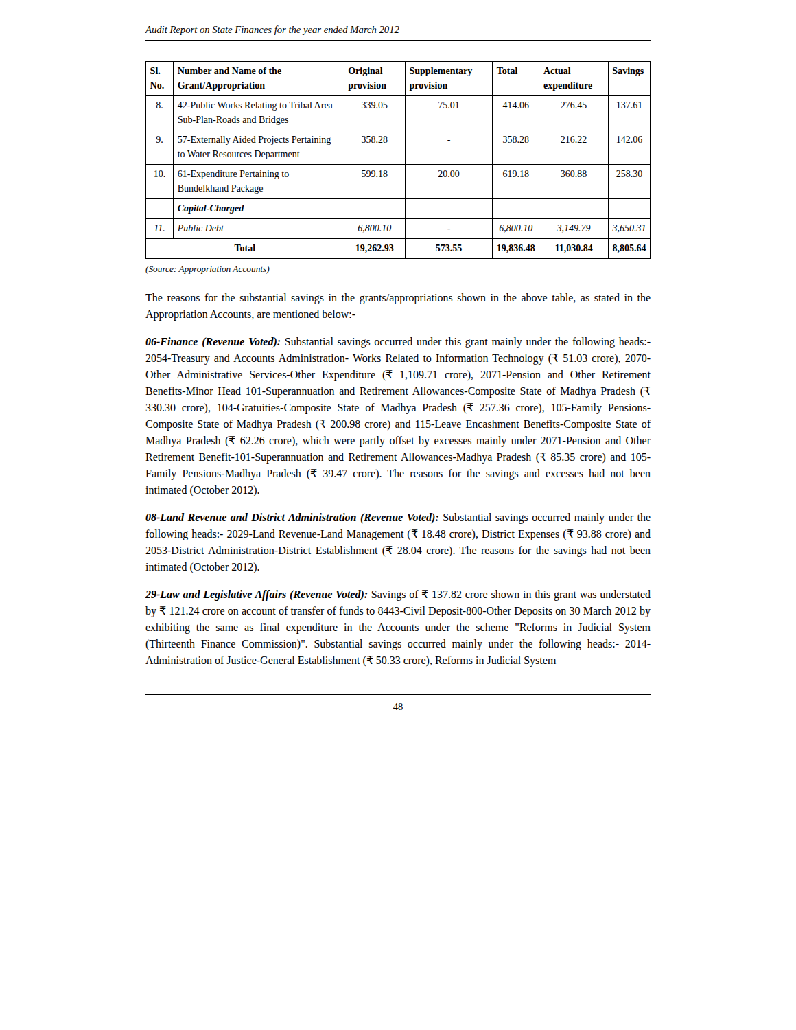Audit Report on State Finances for the year ended March 2012
| Sl. No. | Number and Name of the Grant/Appropriation | Original provision | Supplementary provision | Total | Actual expenditure | Savings |
| --- | --- | --- | --- | --- | --- | --- |
| 8. | 42-Public Works Relating to Tribal Area Sub-Plan-Roads and Bridges | 339.05 | 75.01 | 414.06 | 276.45 | 137.61 |
| 9. | 57-Externally Aided Projects Pertaining to Water Resources Department | 358.28 | - | 358.28 | 216.22 | 142.06 |
| 10. | 61-Expenditure Pertaining to Bundelkhand Package | 599.18 | 20.00 | 619.18 | 360.88 | 258.30 |
| | Capital-Charged | | | | | |
| 11. | Public Debt | 6,800.10 | - | 6,800.10 | 3,149.79 | 3,650.31 |
| Total | 19,262.93 | 573.55 | 19,836.48 | 11,030.84 | 8,805.64 |
(Source: Appropriation Accounts)
The reasons for the substantial savings in the grants/appropriations shown in the above table, as stated in the Appropriation Accounts, are mentioned below:-
06-Finance (Revenue Voted): Substantial savings occurred under this grant mainly under the following heads:- 2054-Treasury and Accounts Administration- Works Related to Information Technology (₹ 51.03 crore), 2070-Other Administrative Services-Other Expenditure (₹ 1,109.71 crore), 2071-Pension and Other Retirement Benefits-Minor Head 101-Superannuation and Retirement Allowances-Composite State of Madhya Pradesh (₹ 330.30 crore), 104-Gratuities-Composite State of Madhya Pradesh (₹ 257.36 crore), 105-Family Pensions-Composite State of Madhya Pradesh (₹ 200.98 crore) and 115-Leave Encashment Benefits-Composite State of Madhya Pradesh (₹ 62.26 crore), which were partly offset by excesses mainly under 2071-Pension and Other Retirement Benefit-101-Superannuation and Retirement Allowances-Madhya Pradesh (₹ 85.35 crore) and 105-Family Pensions-Madhya Pradesh (₹ 39.47 crore). The reasons for the savings and excesses had not been intimated (October 2012).
08-Land Revenue and District Administration (Revenue Voted): Substantial savings occurred mainly under the following heads:- 2029-Land Revenue-Land Management (₹ 18.48 crore), District Expenses (₹ 93.88 crore) and 2053-District Administration-District Establishment (₹ 28.04 crore). The reasons for the savings had not been intimated (October 2012).
29-Law and Legislative Affairs (Revenue Voted): Savings of ₹ 137.82 crore shown in this grant was understated by ₹ 121.24 crore on account of transfer of funds to 8443-Civil Deposit-800-Other Deposits on 30 March 2012 by exhibiting the same as final expenditure in the Accounts under the scheme "Reforms in Judicial System (Thirteenth Finance Commission)". Substantial savings occurred mainly under the following heads:- 2014-Administration of Justice-General Establishment (₹ 50.33 crore), Reforms in Judicial System
48